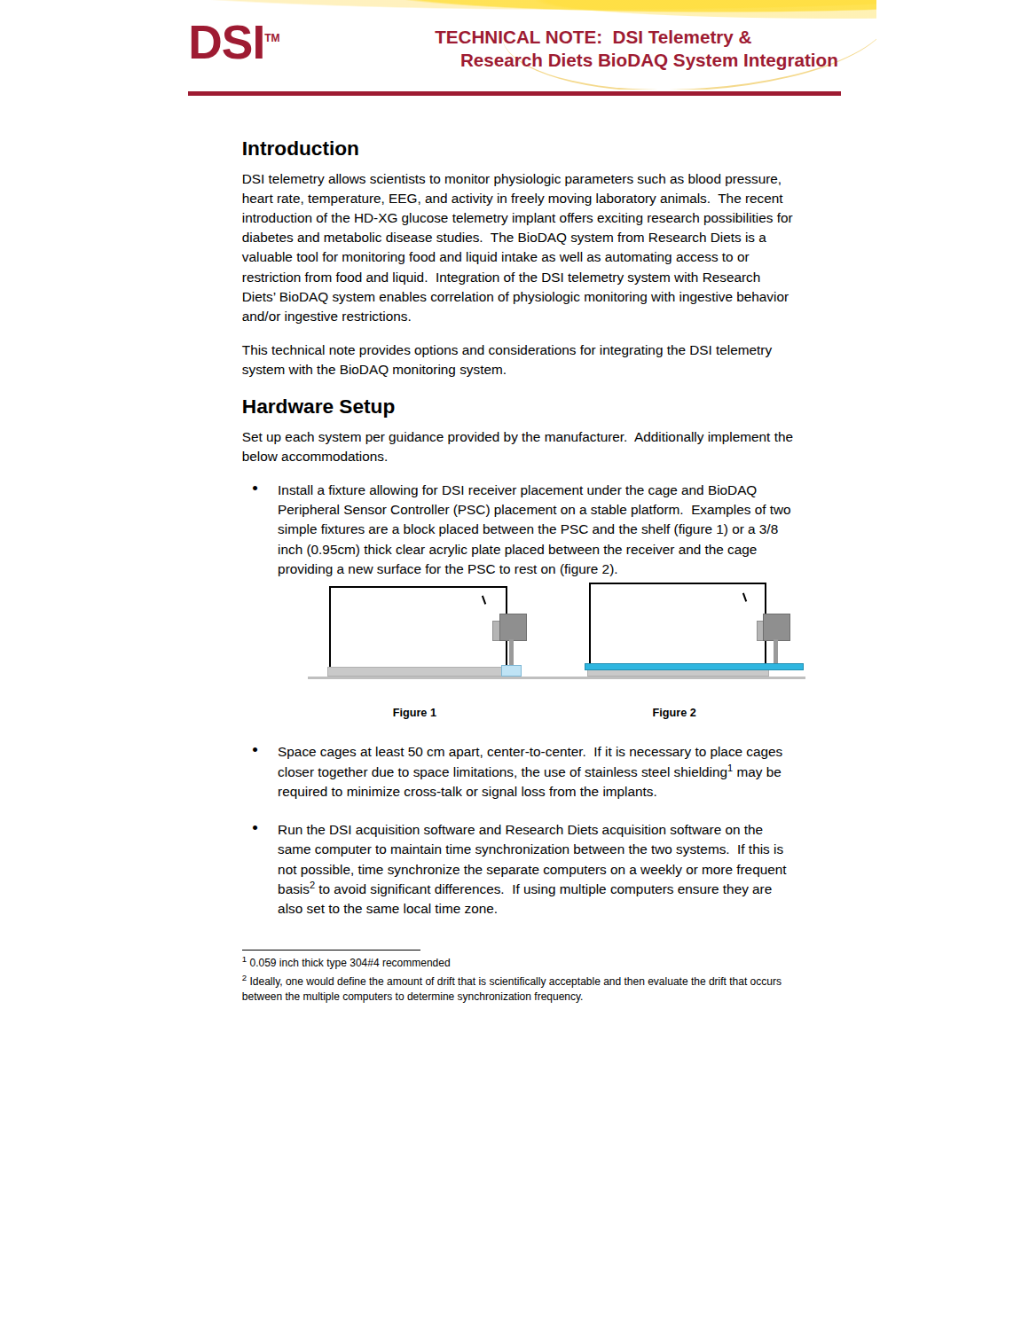DSITM
TECHNICAL NOTE: DSI Telemetry &
Research Diets BioDAQ System Integration
Introduction
DSI telemetry allows scientists to monitor physiologic parameters such as blood pressure, heart rate, temperature, EEG, and activity in freely moving laboratory animals. The recent introduction of the HD-XG glucose telemetry implant offers exciting research possibilities for diabetes and metabolic disease studies. The BioDAQ system from Research Diets is a valuable tool for monitoring food and liquid intake as well as automating access to or restriction from food and liquid. Integration of the DSI telemetry system with Research Diets’ BioDAQ system enables correlation of physiologic monitoring with ingestive behavior and/or ingestive restrictions.
This technical note provides options and considerations for integrating the DSI telemetry system with the BioDAQ monitoring system.
Hardware Setup
Set up each system per guidance provided by the manufacturer. Additionally implement the below accommodations.
Install a fixture allowing for DSI receiver placement under the cage and BioDAQ Peripheral Sensor Controller (PSC) placement on a stable platform. Examples of two simple fixtures are a block placed between the PSC and the shelf (figure 1) or a 3/8 inch (0.95cm) thick clear acrylic plate placed between the receiver and the cage providing a new surface for the PSC to rest on (figure 2).
Figure 1 Figure 2
Space cages at least 50 cm apart, center-to-center. If it is necessary to place cages closer together due to space limitations, the use of stainless steel shielding1 may be required to minimize cross-talk or signal loss from the implants.
Run the DSI acquisition software and Research Diets acquisition software on the same computer to maintain time synchronization between the two systems. If this is not possible, time synchronize the separate computers on a weekly or more frequent basis2 to avoid significant differences. If using multiple computers ensure they are also set to the same local time zone.
1 0.059 inch thick type 304#4 recommended
2 Ideally, one would define the amount of drift that is scientifically acceptable and then evaluate the drift that occurs between the multiple computers to determine synchronization frequency.